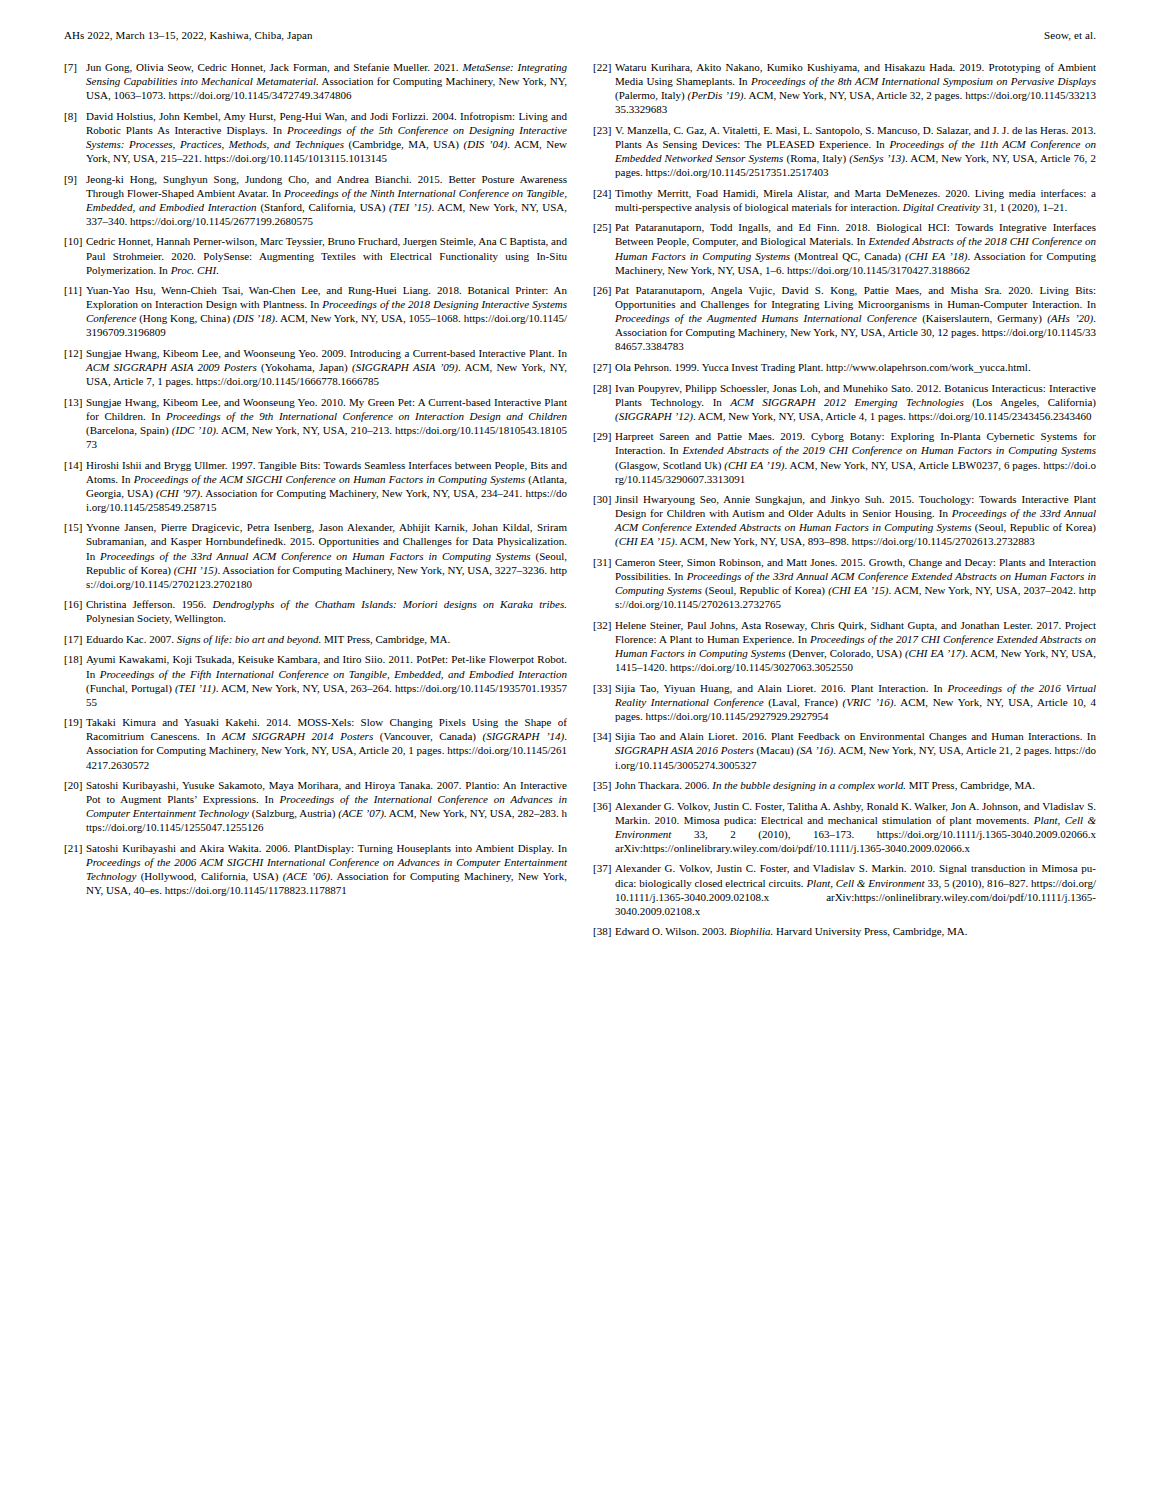AHs 2022, March 13–15, 2022, Kashiwa, Chiba, Japan
Seow, et al.
Jun Gong, Olivia Seow, Cedric Honnet, Jack Forman, and Stefanie Mueller. 2021. MetaSense: Integrating Sensing Capabilities into Mechanical Metamaterial. Association for Computing Machinery, New York, NY, USA, 1063–1073. https://doi.org/10.1145/3472749.3474806
David Holstius, John Kembel, Amy Hurst, Peng-Hui Wan, and Jodi Forlizzi. 2004. Infotropism: Living and Robotic Plants As Interactive Displays. In Proceedings of the 5th Conference on Designing Interactive Systems: Processes, Practices, Methods, and Techniques (Cambridge, MA, USA) (DIS ’04). ACM, New York, NY, USA, 215–221. https://doi.org/10.1145/1013115.1013145
Jeong-ki Hong, Sunghyun Song, Jundong Cho, and Andrea Bianchi. 2015. Better Posture Awareness Through Flower-Shaped Ambient Avatar. In Proceedings of the Ninth International Conference on Tangible, Embedded, and Embodied Interaction (Stanford, California, USA) (TEI ’15). ACM, New York, NY, USA, 337–340. https://doi.org/10.1145/2677199.2680575
Cedric Honnet, Hannah Perner-wilson, Marc Teyssier, Bruno Fruchard, Juergen Steimle, Ana C Baptista, and Paul Strohmeier. 2020. PolySense: Augmenting Textiles with Electrical Functionality using In-Situ Polymerization. In Proc. CHI.
Yuan-Yao Hsu, Wenn-Chieh Tsai, Wan-Chen Lee, and Rung-Huei Liang. 2018. Botanical Printer: An Exploration on Interaction Design with Plantness. In Proceedings of the 2018 Designing Interactive Systems Conference (Hong Kong, China) (DIS ’18). ACM, New York, NY, USA, 1055–1068. https://doi.org/10.1145/3196709.3196809
Sungjae Hwang, Kibeom Lee, and Woonseung Yeo. 2009. Introducing a Current-based Interactive Plant. In ACM SIGGRAPH ASIA 2009 Posters (Yokohama, Japan) (SIGGRAPH ASIA ’09). ACM, New York, NY, USA, Article 7, 1 pages. https://doi.org/10.1145/1666778.1666785
Sungjae Hwang, Kibeom Lee, and Woonseung Yeo. 2010. My Green Pet: A Current-based Interactive Plant for Children. In Proceedings of the 9th International Conference on Interaction Design and Children (Barcelona, Spain) (IDC ’10). ACM, New York, NY, USA, 210–213. https://doi.org/10.1145/1810543.1810573
Hiroshi Ishii and Brygg Ullmer. 1997. Tangible Bits: Towards Seamless Interfaces between People, Bits and Atoms. In Proceedings of the ACM SIGCHI Conference on Human Factors in Computing Systems (Atlanta, Georgia, USA) (CHI ’97). Association for Computing Machinery, New York, NY, USA, 234–241. https://doi.org/10.1145/258549.258715
Yvonne Jansen, Pierre Dragicevic, Petra Isenberg, Jason Alexander, Abhijit Karnik, Johan Kildal, Sriram Subramanian, and Kasper Hornbundefinedk. 2015. Opportunities and Challenges for Data Physicalization. In Proceedings of the 33rd Annual ACM Conference on Human Factors in Computing Systems (Seoul, Republic of Korea) (CHI ’15). Association for Computing Machinery, New York, NY, USA, 3227–3236. https://doi.org/10.1145/2702123.2702180
Christina Jefferson. 1956. Dendroglyphs of the Chatham Islands: Moriori designs on Karaka tribes. Polynesian Society, Wellington.
Eduardo Kac. 2007. Signs of life: bio art and beyond. MIT Press, Cambridge, MA.
Ayumi Kawakami, Koji Tsukada, Keisuke Kambara, and Itiro Siio. 2011. PotPet: Pet-like Flowerpot Robot. In Proceedings of the Fifth International Conference on Tangible, Embedded, and Embodied Interaction (Funchal, Portugal) (TEI ’11). ACM, New York, NY, USA, 263–264. https://doi.org/10.1145/1935701.1935755
Takaki Kimura and Yasuaki Kakehi. 2014. MOSS-Xels: Slow Changing Pixels Using the Shape of Racomitrium Canescens. In ACM SIGGRAPH 2014 Posters (Vancouver, Canada) (SIGGRAPH ’14). Association for Computing Machinery, New York, NY, USA, Article 20, 1 pages. https://doi.org/10.1145/2614217.2630572
Satoshi Kuribayashi, Yusuke Sakamoto, Maya Morihara, and Hiroya Tanaka. 2007. Plantio: An Interactive Pot to Augment Plants’ Expressions. In Proceedings of the International Conference on Advances in Computer Entertainment Technology (Salzburg, Austria) (ACE ’07). ACM, New York, NY, USA, 282–283. https://doi.org/10.1145/1255047.1255126
Satoshi Kuribayashi and Akira Wakita. 2006. PlantDisplay: Turning Houseplants into Ambient Display. In Proceedings of the 2006 ACM SIGCHI International Conference on Advances in Computer Entertainment Technology (Hollywood, California, USA) (ACE ’06). Association for Computing Machinery, New York, NY, USA, 40–es. https://doi.org/10.1145/1178823.1178871
Wataru Kurihara, Akito Nakano, Kumiko Kushiyama, and Hisakazu Hada. 2019. Prototyping of Ambient Media Using Shameplants. In Proceedings of the 8th ACM International Symposium on Pervasive Displays (Palermo, Italy) (PerDis ’19). ACM, New York, NY, USA, Article 32, 2 pages. https://doi.org/10.1145/3321335.3329683
V. Manzella, C. Gaz, A. Vitaletti, E. Masi, L. Santopolo, S. Mancuso, D. Salazar, and J. J. de las Heras. 2013. Plants As Sensing Devices: The PLEASED Experience. In Proceedings of the 11th ACM Conference on Embedded Networked Sensor Systems (Roma, Italy) (SenSys ’13). ACM, New York, NY, USA, Article 76, 2 pages. https://doi.org/10.1145/2517351.2517403
Timothy Merritt, Foad Hamidi, Mirela Alistar, and Marta DeMenezes. 2020. Living media interfaces: a multi-perspective analysis of biological materials for interaction. Digital Creativity 31, 1 (2020), 1–21.
Pat Pataranutaporn, Todd Ingalls, and Ed Finn. 2018. Biological HCI: Towards Integrative Interfaces Between People, Computer, and Biological Materials. In Extended Abstracts of the 2018 CHI Conference on Human Factors in Computing Systems (Montreal QC, Canada) (CHI EA ’18). Association for Computing Machinery, New York, NY, USA, 1–6. https://doi.org/10.1145/3170427.3188662
Pat Pataranutaporn, Angela Vujic, David S. Kong, Pattie Maes, and Misha Sra. 2020. Living Bits: Opportunities and Challenges for Integrating Living Microorganisms in Human-Computer Interaction. In Proceedings of the Augmented Humans International Conference (Kaiserslautern, Germany) (AHs ’20). Association for Computing Machinery, New York, NY, USA, Article 30, 12 pages. https://doi.org/10.1145/3384657.3384783
Ola Pehrson. 1999. Yucca Invest Trading Plant. http://www.olapehrson.com/work_yucca.html.
Ivan Poupyrev, Philipp Schoessler, Jonas Loh, and Munehiko Sato. 2012. Botanicus Interacticus: Interactive Plants Technology. In ACM SIGGRAPH 2012 Emerging Technologies (Los Angeles, California) (SIGGRAPH ’12). ACM, New York, NY, USA, Article 4, 1 pages. https://doi.org/10.1145/2343456.2343460
Harpreet Sareen and Pattie Maes. 2019. Cyborg Botany: Exploring In-Planta Cybernetic Systems for Interaction. In Extended Abstracts of the 2019 CHI Conference on Human Factors in Computing Systems (Glasgow, Scotland Uk) (CHI EA ’19). ACM, New York, NY, USA, Article LBW0237, 6 pages. https://doi.org/10.1145/3290607.3313091
Jinsil Hwaryoung Seo, Annie Sungkajun, and Jinkyo Suh. 2015. Touchology: Towards Interactive Plant Design for Children with Autism and Older Adults in Senior Housing. In Proceedings of the 33rd Annual ACM Conference Extended Abstracts on Human Factors in Computing Systems (Seoul, Republic of Korea) (CHI EA ’15). ACM, New York, NY, USA, 893–898. https://doi.org/10.1145/2702613.2732883
Cameron Steer, Simon Robinson, and Matt Jones. 2015. Growth, Change and Decay: Plants and Interaction Possibilities. In Proceedings of the 33rd Annual ACM Conference Extended Abstracts on Human Factors in Computing Systems (Seoul, Republic of Korea) (CHI EA ’15). ACM, New York, NY, USA, 2037–2042. https://doi.org/10.1145/2702613.2732765
Helene Steiner, Paul Johns, Asta Roseway, Chris Quirk, Sidhant Gupta, and Jonathan Lester. 2017. Project Florence: A Plant to Human Experience. In Proceedings of the 2017 CHI Conference Extended Abstracts on Human Factors in Computing Systems (Denver, Colorado, USA) (CHI EA ’17). ACM, New York, NY, USA, 1415–1420. https://doi.org/10.1145/3027063.3052550
Sijia Tao, Yiyuan Huang, and Alain Lioret. 2016. Plant Interaction. In Proceedings of the 2016 Virtual Reality International Conference (Laval, France) (VRIC ’16). ACM, New York, NY, USA, Article 10, 4 pages. https://doi.org/10.1145/2927929.2927954
Sijia Tao and Alain Lioret. 2016. Plant Feedback on Environmental Changes and Human Interactions. In SIGGRAPH ASIA 2016 Posters (Macau) (SA ’16). ACM, New York, NY, USA, Article 21, 2 pages. https://doi.org/10.1145/3005274.3005327
John Thackara. 2006. In the bubble designing in a complex world. MIT Press, Cambridge, MA.
Alexander G. Volkov, Justin C. Foster, Talitha A. Ashby, Ronald K. Walker, Jon A. Johnson, and Vladislav S. Markin. 2010. Mimosa pudica: Electrical and mechanical stimulation of plant movements. Plant, Cell & Environment 33, 2 (2010), 163–173. https://doi.org/10.1111/j.1365-3040.2009.02066.x arXiv:https://onlinelibrary.wiley.com/doi/pdf/10.1111/j.1365-3040.2009.02066.x
Alexander G. Volkov, Justin C. Foster, and Vladislav S. Markin. 2010. Signal transduction in Mimosa pudica: biologically closed electrical circuits. Plant, Cell & Environment 33, 5 (2010), 816–827. https://doi.org/10.1111/j.1365-3040.2009.02108.x arXiv:https://onlinelibrary.wiley.com/doi/pdf/10.1111/j.1365-3040.2009.02108.x
Edward O. Wilson. 2003. Biophilia. Harvard University Press, Cambridge, MA.